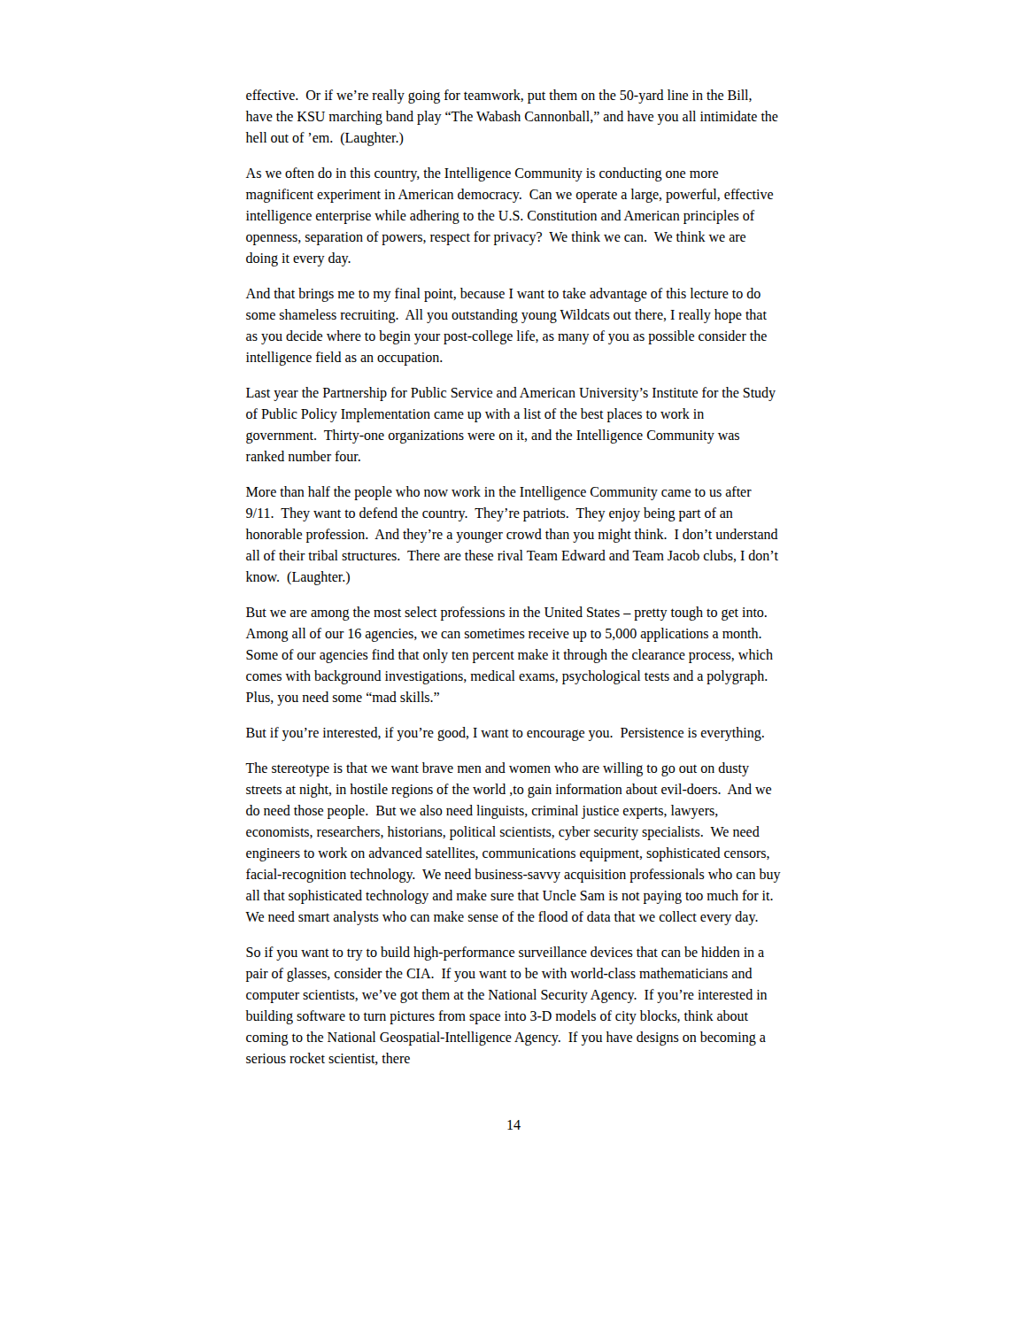effective. Or if we’re really going for teamwork, put them on the 50-yard line in the Bill, have the KSU marching band play “The Wabash Cannonball,” and have you all intimidate the hell out of ’em. (Laughter.)
As we often do in this country, the Intelligence Community is conducting one more magnificent experiment in American democracy. Can we operate a large, powerful, effective intelligence enterprise while adhering to the U.S. Constitution and American principles of openness, separation of powers, respect for privacy? We think we can. We think we are doing it every day.
And that brings me to my final point, because I want to take advantage of this lecture to do some shameless recruiting. All you outstanding young Wildcats out there, I really hope that as you decide where to begin your post-college life, as many of you as possible consider the intelligence field as an occupation.
Last year the Partnership for Public Service and American University’s Institute for the Study of Public Policy Implementation came up with a list of the best places to work in government. Thirty-one organizations were on it, and the Intelligence Community was ranked number four.
More than half the people who now work in the Intelligence Community came to us after 9/11. They want to defend the country. They’re patriots. They enjoy being part of an honorable profession. And they’re a younger crowd than you might think. I don’t understand all of their tribal structures. There are these rival Team Edward and Team Jacob clubs, I don’t know. (Laughter.)
But we are among the most select professions in the United States – pretty tough to get into. Among all of our 16 agencies, we can sometimes receive up to 5,000 applications a month. Some of our agencies find that only ten percent make it through the clearance process, which comes with background investigations, medical exams, psychological tests and a polygraph. Plus, you need some “mad skills.”
But if you’re interested, if you’re good, I want to encourage you. Persistence is everything.
The stereotype is that we want brave men and women who are willing to go out on dusty streets at night, in hostile regions of the world ,to gain information about evil-doers. And we do need those people. But we also need linguists, criminal justice experts, lawyers, economists, researchers, historians, political scientists, cyber security specialists. We need engineers to work on advanced satellites, communications equipment, sophisticated censors, facial-recognition technology. We need business-savvy acquisition professionals who can buy all that sophisticated technology and make sure that Uncle Sam is not paying too much for it. We need smart analysts who can make sense of the flood of data that we collect every day.
So if you want to try to build high-performance surveillance devices that can be hidden in a pair of glasses, consider the CIA. If you want to be with world-class mathematicians and computer scientists, we’ve got them at the National Security Agency. If you’re interested in building software to turn pictures from space into 3-D models of city blocks, think about coming to the National Geospatial-Intelligence Agency. If you have designs on becoming a serious rocket scientist, there
14